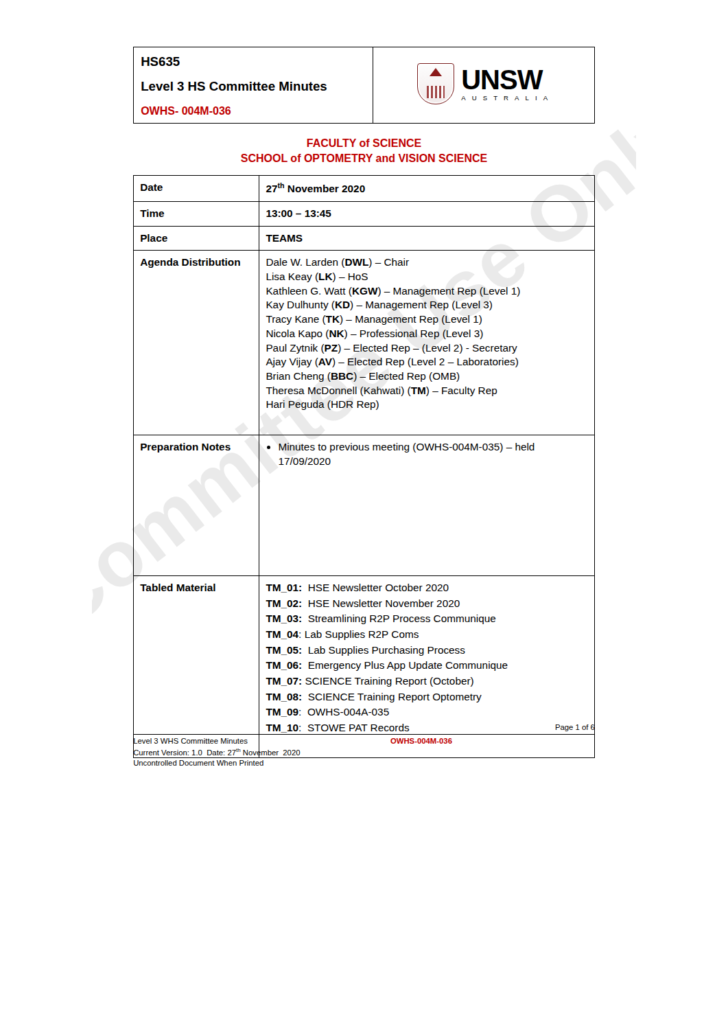Committee Use Only
| HS635 Level 3 HS Committee Minutes OWHS- 004M-036 | UNSW A U S T R A L I A |
FACULTY of SCIENCE
SCHOOL of OPTOMETRY and VISION SCIENCE
| Date | 27 th November 2020 |
| Time | 13:00 – 13:45 |
| Place | TEAMS |
| Agenda Distribution | Dale W. Larden ( DWL ) – Chair Lisa Keay ( LK ) – HoS Kathleen G. Watt ( KGW ) – Management Rep (Level 1) Kay Dulhunty ( KD ) – Management Rep (Level 3) Tracy Kane ( TK ) – Management Rep (Level 1) Nicola Kapo ( NK ) – Professional Rep (Level 3) Paul Zytnik ( PZ ) – Elected Rep – (Level 2) - Secretary Ajay Vijay ( AV ) – Elected Rep (Level 2 – Laboratories) Brian Cheng ( BBC ) – Elected Rep (OMB) Theresa McDonnell (Kahwati) ( TM ) – Faculty Rep Hari Peguda (HDR Rep) |
| Preparation Notes | Minutes to previous meeting (OWHS-004M-035) – held 17/09/2020 |
| Tabled Material | TM_01: HSE Newsletter October 2020 TM_02: HSE Newsletter November 2020 TM_03: Streamlining R2P Process Communique TM_04 : Lab Supplies R2P Coms TM_05: Lab Supplies Purchasing Process TM_06: Emergency Plus App Update Communique TM_07: SCIENCE Training Report (October) TM_08: SCIENCE Training Report Optometry TM_09 : OWHS-004A-035 TM_10 : STOWE PAT Records |
Page 1 of 6
Level 3 WHS Committee Minutes OWHS-004M-036
Current Version: 1.0 Date: 27th November 2020
Uncontrolled Document When Printed